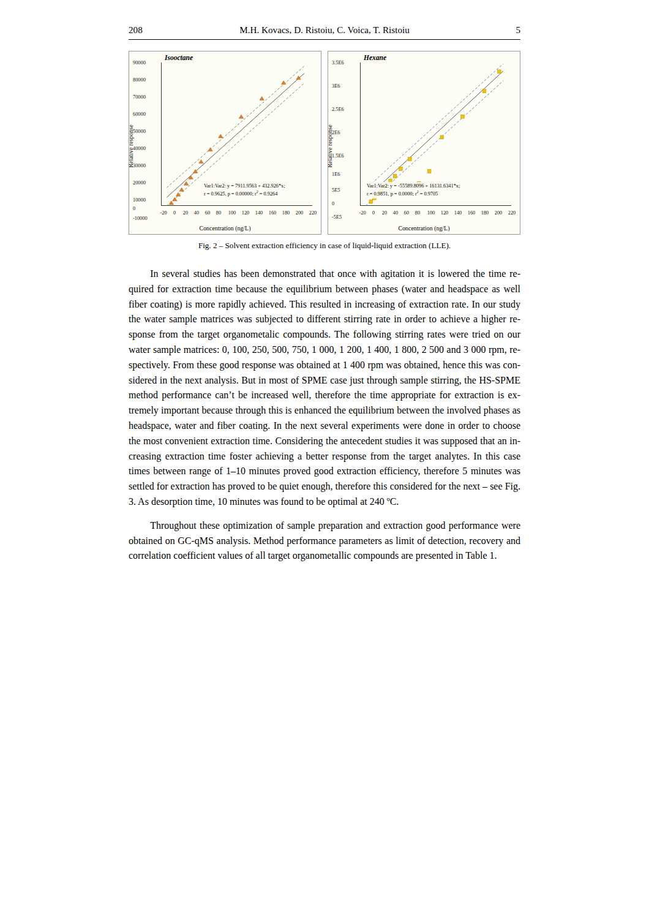208 M.H. Kovacs, D. Ristoiu, C. Voica, T. Ristoiu 5
Isooctane
Relative response
90000
80000
70000
60000
50000
40000
30000
20000
10000
0
-10000
Var1:Var2: y = 7911.9563 + 432.926*x;
r = 0.9625, p = 0.00000; r2 = 0.9264
-20
0
20
40
60
80
100
120
140
160
180
200
220
Concentration (ng/L)
Hexane
Relative response
3.5E6
3E6
2.5E6
2E6
1.5E6
1E6
5E5
0
-5E5
Var1:Var2: y = -55589.8096 + 16131.6341*x;
r = 0.9851, p = 0.0000; r2 = 0.9705
-20
0
20
40
60
80
100
120
140
160
180
200
220
Concentration (ng/L)
Fig. 2 – Solvent extraction efficiency in case of liquid-liquid extraction (LLE).
In several studies has been demonstrated that once with agitation it is lowered the time required for extraction time because the equilibrium between phases (water and headspace as well fiber coating) is more rapidly achieved. This resulted in increasing of extraction rate. In our study the water sample matrices was subjected to different stirring rate in order to achieve a higher response from the target organometalic compounds. The following stirring rates were tried on our water sample matrices: 0, 100, 250, 500, 750, 1 000, 1 200, 1 400, 1 800, 2 500 and 3 000 rpm, respectively. From these good response was obtained at 1 400 rpm was obtained, hence this was considered in the next analysis. But in most of SPME case just through sample stirring, the HS-SPME method performance can’t be increased well, therefore the time appropriate for extraction is extremely important because through this is enhanced the equilibrium between the involved phases as headspace, water and fiber coating. In the next several experiments were done in order to choose the most convenient extraction time. Considering the antecedent studies it was supposed that an increasing extraction time foster achieving a better response from the target analytes. In this case times between range of 1–10 minutes proved good extraction efficiency, therefore 5 minutes was settled for extraction has proved to be quiet enough, therefore this considered for the next – see Fig. 3. As desorption time, 10 minutes was found to be optimal at 240 ºC.
Throughout these optimization of sample preparation and extraction good performance were obtained on GC-qMS analysis. Method performance parameters as limit of detection, recovery and correlation coefficient values of all target organometallic compounds are presented in Table 1.